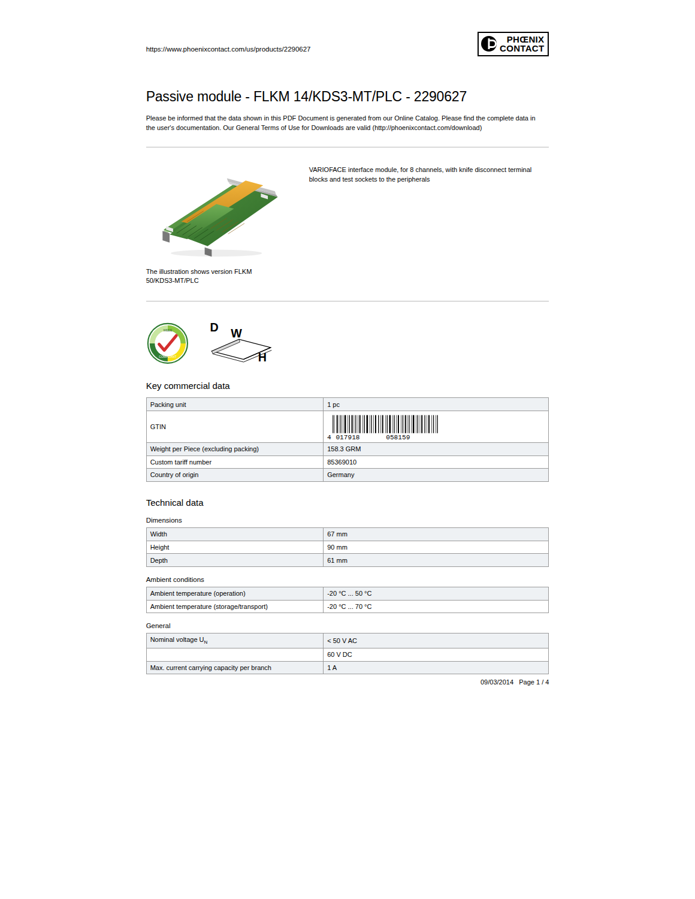PHŒNIX
CONTACT
https://www.phoenixcontact.com/us/products/2290627
Passive module - FLKM 14/KDS3-MT/PLC - 2290627
Please be informed that the data shown in this PDF Document is generated from our Online Catalog. Please find the complete data in the user's documentation. Our General Terms of Use for Downloads are valid (http://phoenixcontact.com/download)
The illustration shows version FLKM
50/KDS3-MT/PLC
VARIOFACE interface module, for 8 channels, with knife disconnect terminal blocks and test sockets to the peripherals
WEEE COMPLIANT
D W H
Key commercial data
| Packing unit | 1 pc |
| GTIN | 4 017918 058159 |
| Weight per Piece (excluding packing) | 158.3 GRM |
| Custom tariff number | 85369010 |
| Country of origin | Germany |
Technical data
Dimensions
| Width | 67 mm |
| Height | 90 mm |
| Depth | 61 mm |
Ambient conditions
| Ambient temperature (operation) | -20 °C ... 50 °C |
| Ambient temperature (storage/transport) | -20 °C ... 70 °C |
General
| Nominal voltage U N | < 50 V AC |
| | 60 V DC |
| Max. current carrying capacity per branch | 1 A |
09/03/2014 Page 1 / 4